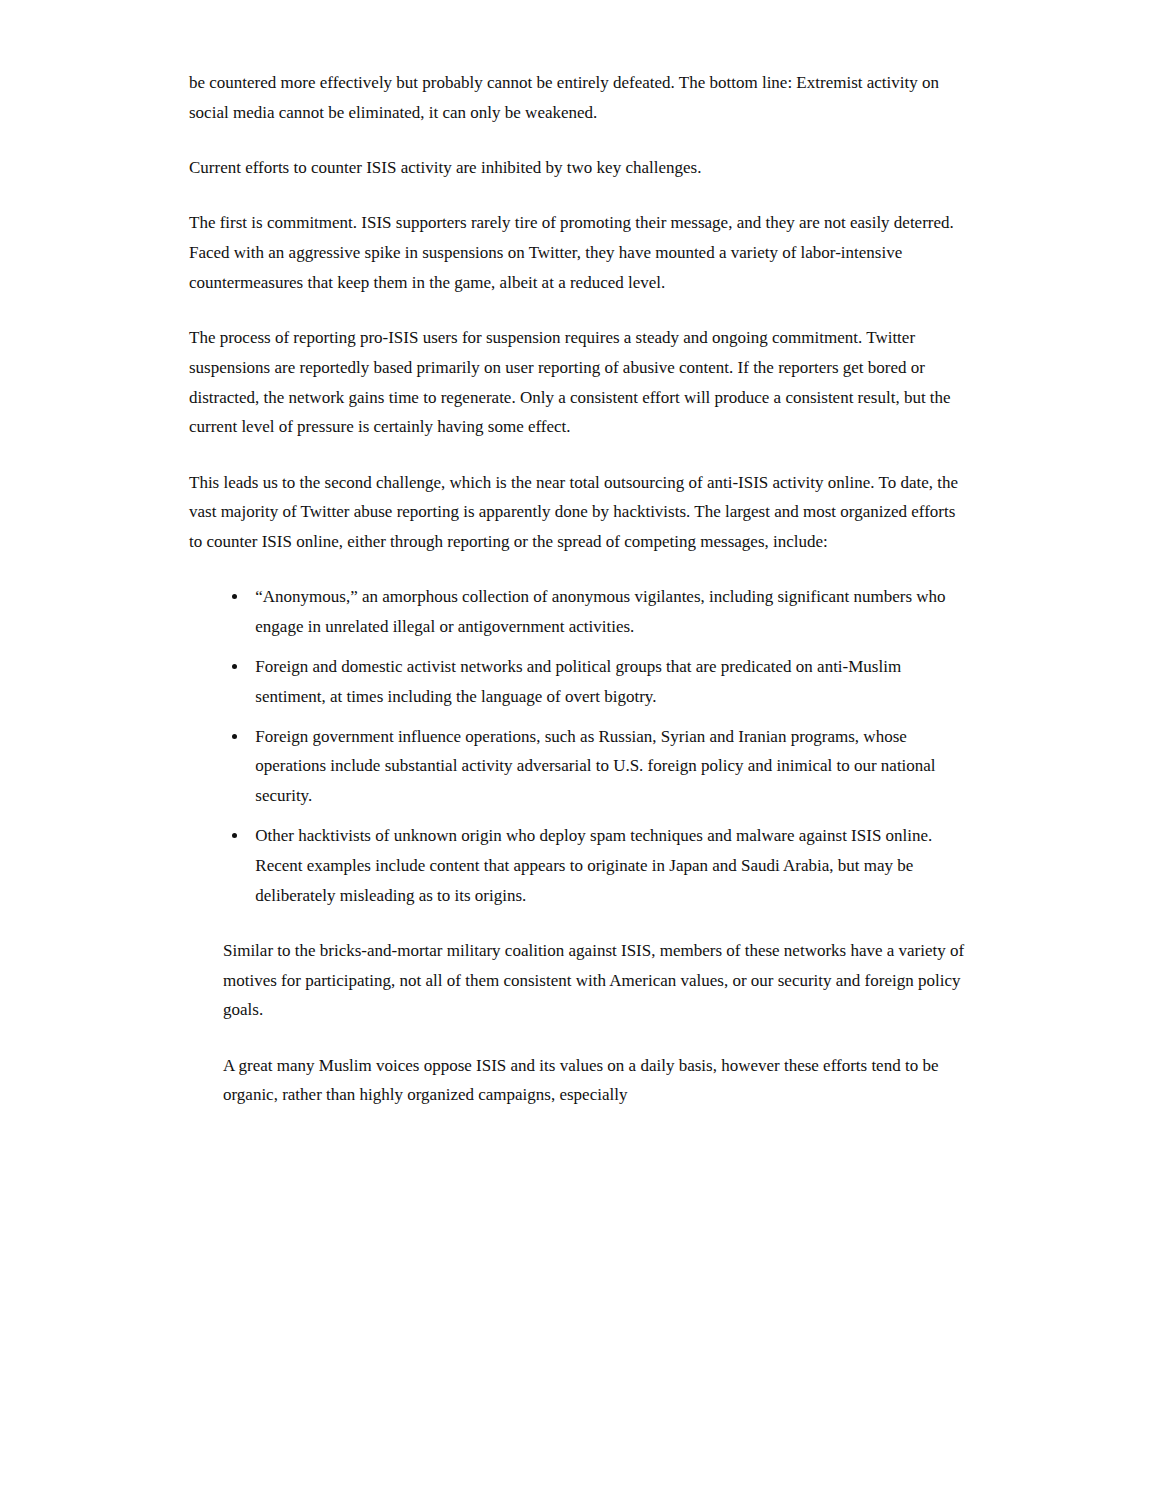be countered more effectively but probably cannot be entirely defeated. The bottom line: Extremist activity on social media cannot be eliminated, it can only be weakened.
Current efforts to counter ISIS activity are inhibited by two key challenges.
The first is commitment. ISIS supporters rarely tire of promoting their message, and they are not easily deterred. Faced with an aggressive spike in suspensions on Twitter, they have mounted a variety of labor-intensive countermeasures that keep them in the game, albeit at a reduced level.
The process of reporting pro-ISIS users for suspension requires a steady and ongoing commitment. Twitter suspensions are reportedly based primarily on user reporting of abusive content. If the reporters get bored or distracted, the network gains time to regenerate. Only a consistent effort will produce a consistent result, but the current level of pressure is certainly having some effect.
This leads us to the second challenge, which is the near total outsourcing of anti-ISIS activity online. To date, the vast majority of Twitter abuse reporting is apparently done by hacktivists. The largest and most organized efforts to counter ISIS online, either through reporting or the spread of competing messages, include:
“Anonymous,” an amorphous collection of anonymous vigilantes, including significant numbers who engage in unrelated illegal or antigovernment activities.
Foreign and domestic activist networks and political groups that are predicated on anti-Muslim sentiment, at times including the language of overt bigotry.
Foreign government influence operations, such as Russian, Syrian and Iranian programs, whose operations include substantial activity adversarial to U.S. foreign policy and inimical to our national security.
Other hacktivists of unknown origin who deploy spam techniques and malware against ISIS online. Recent examples include content that appears to originate in Japan and Saudi Arabia, but may be deliberately misleading as to its origins.
Similar to the bricks-and-mortar military coalition against ISIS, members of these networks have a variety of motives for participating, not all of them consistent with American values, or our security and foreign policy goals.
A great many Muslim voices oppose ISIS and its values on a daily basis, however these efforts tend to be organic, rather than highly organized campaigns, especially